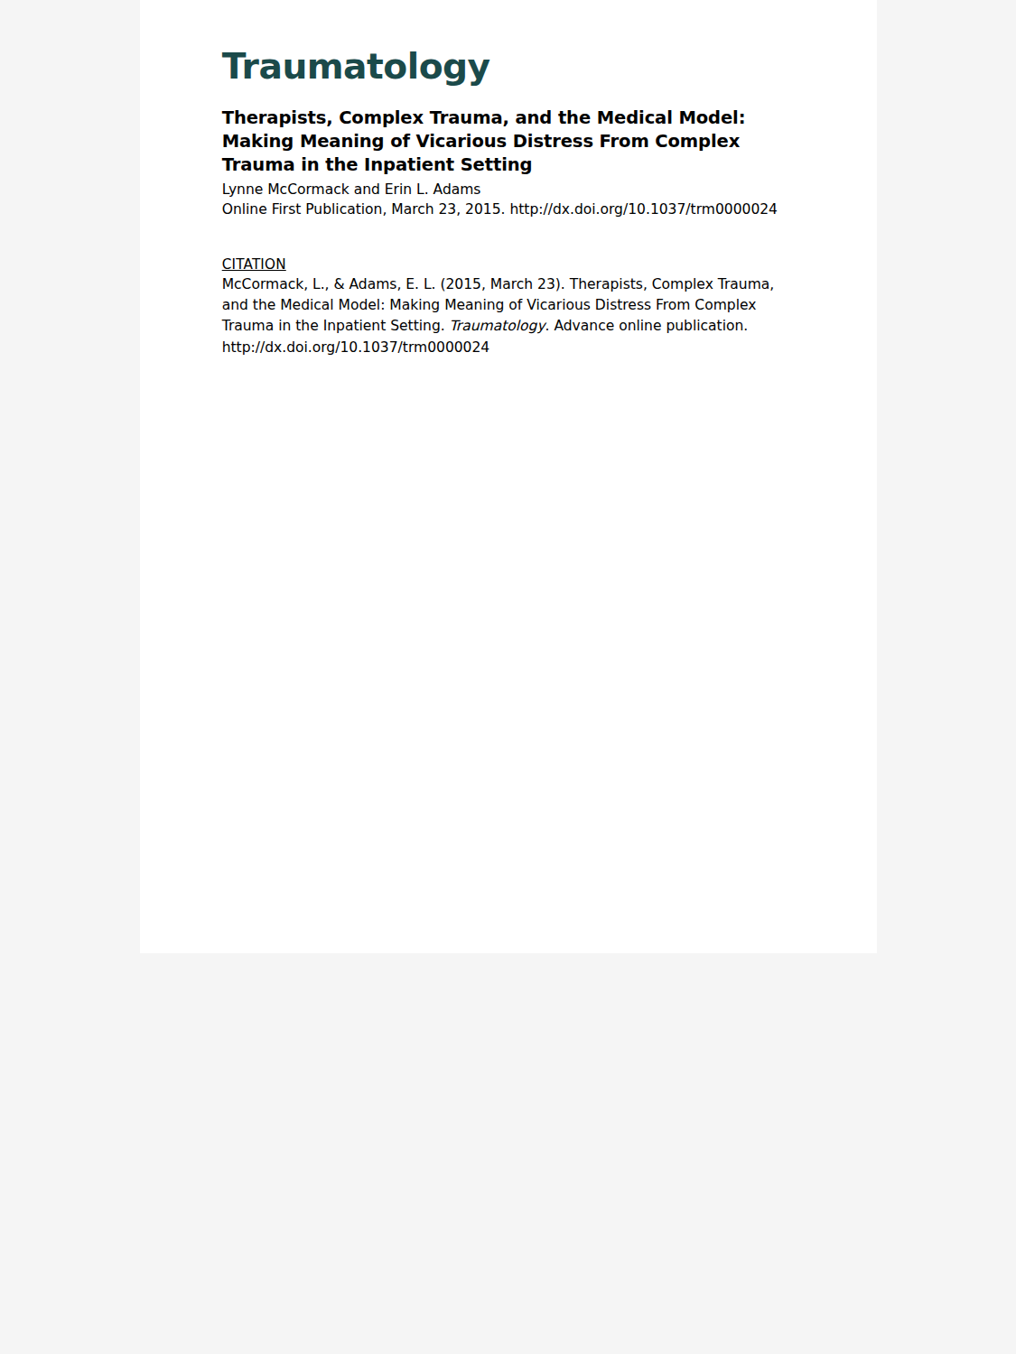Traumatology
Therapists, Complex Trauma, and the Medical Model:
Making Meaning of Vicarious Distress From Complex
Trauma in the Inpatient Setting
Lynne McCormack and Erin L. Adams
Online First Publication, March 23, 2015. http://dx.doi.org/10.1037/trm0000024
CITATION
McCormack, L., & Adams, E. L. (2015, March 23). Therapists, Complex Trauma, and the Medical Model: Making Meaning of Vicarious Distress From Complex Trauma in the Inpatient Setting. Traumatology. Advance online publication. http://dx.doi.org/10.1037/trm0000024